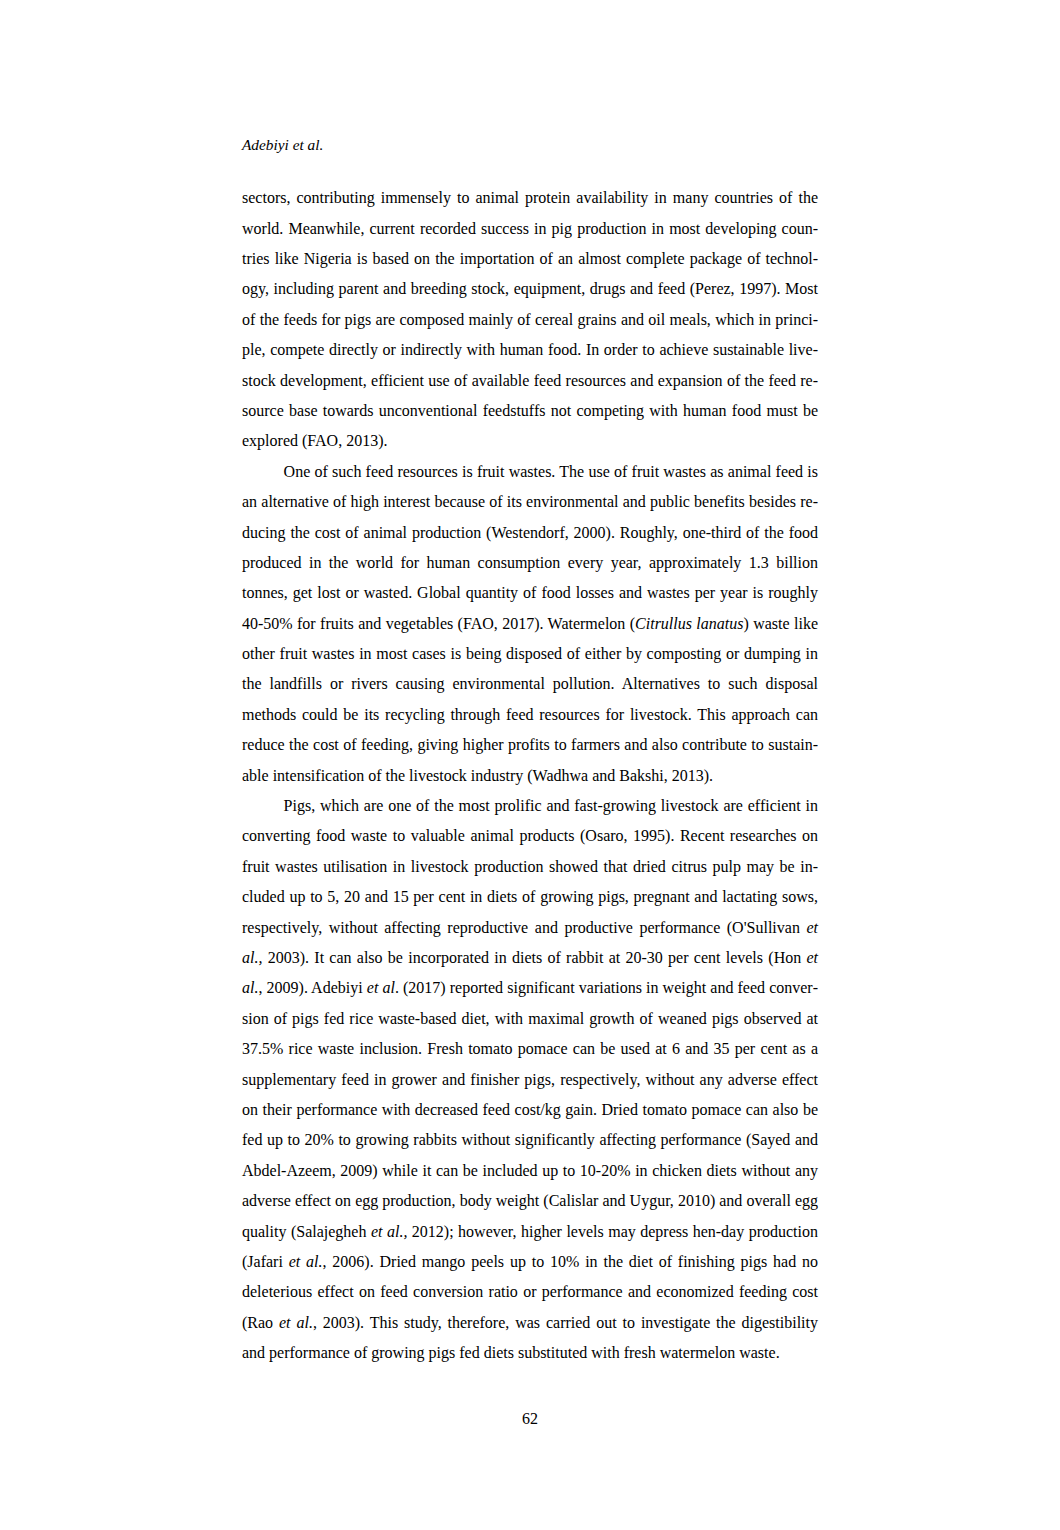Adebiyi et al.
sectors, contributing immensely to animal protein availability in many countries of the world. Meanwhile, current recorded success in pig production in most developing countries like Nigeria is based on the importation of an almost complete package of technology, including parent and breeding stock, equipment, drugs and feed (Perez, 1997). Most of the feeds for pigs are composed mainly of cereal grains and oil meals, which in principle, compete directly or indirectly with human food. In order to achieve sustainable livestock development, efficient use of available feed resources and expansion of the feed resource base towards unconventional feedstuffs not competing with human food must be explored (FAO, 2013).
One of such feed resources is fruit wastes. The use of fruit wastes as animal feed is an alternative of high interest because of its environmental and public benefits besides reducing the cost of animal production (Westendorf, 2000). Roughly, one-third of the food produced in the world for human consumption every year, approximately 1.3 billion tonnes, get lost or wasted. Global quantity of food losses and wastes per year is roughly 40-50% for fruits and vegetables (FAO, 2017). Watermelon (Citrullus lanatus) waste like other fruit wastes in most cases is being disposed of either by composting or dumping in the landfills or rivers causing environmental pollution. Alternatives to such disposal methods could be its recycling through feed resources for livestock. This approach can reduce the cost of feeding, giving higher profits to farmers and also contribute to sustainable intensification of the livestock industry (Wadhwa and Bakshi, 2013).
Pigs, which are one of the most prolific and fast-growing livestock are efficient in converting food waste to valuable animal products (Osaro, 1995). Recent researches on fruit wastes utilisation in livestock production showed that dried citrus pulp may be included up to 5, 20 and 15 per cent in diets of growing pigs, pregnant and lactating sows, respectively, without affecting reproductive and productive performance (O'Sullivan et al., 2003). It can also be incorporated in diets of rabbit at 20-30 per cent levels (Hon et al., 2009). Adebiyi et al. (2017) reported significant variations in weight and feed conversion of pigs fed rice waste-based diet, with maximal growth of weaned pigs observed at 37.5% rice waste inclusion. Fresh tomato pomace can be used at 6 and 35 per cent as a supplementary feed in grower and finisher pigs, respectively, without any adverse effect on their performance with decreased feed cost/kg gain. Dried tomato pomace can also be fed up to 20% to growing rabbits without significantly affecting performance (Sayed and Abdel-Azeem, 2009) while it can be included up to 10-20% in chicken diets without any adverse effect on egg production, body weight (Calislar and Uygur, 2010) and overall egg quality (Salajegheh et al., 2012); however, higher levels may depress hen-day production (Jafari et al., 2006). Dried mango peels up to 10% in the diet of finishing pigs had no deleterious effect on feed conversion ratio or performance and economized feeding cost (Rao et al., 2003). This study, therefore, was carried out to investigate the digestibility and performance of growing pigs fed diets substituted with fresh watermelon waste.
62